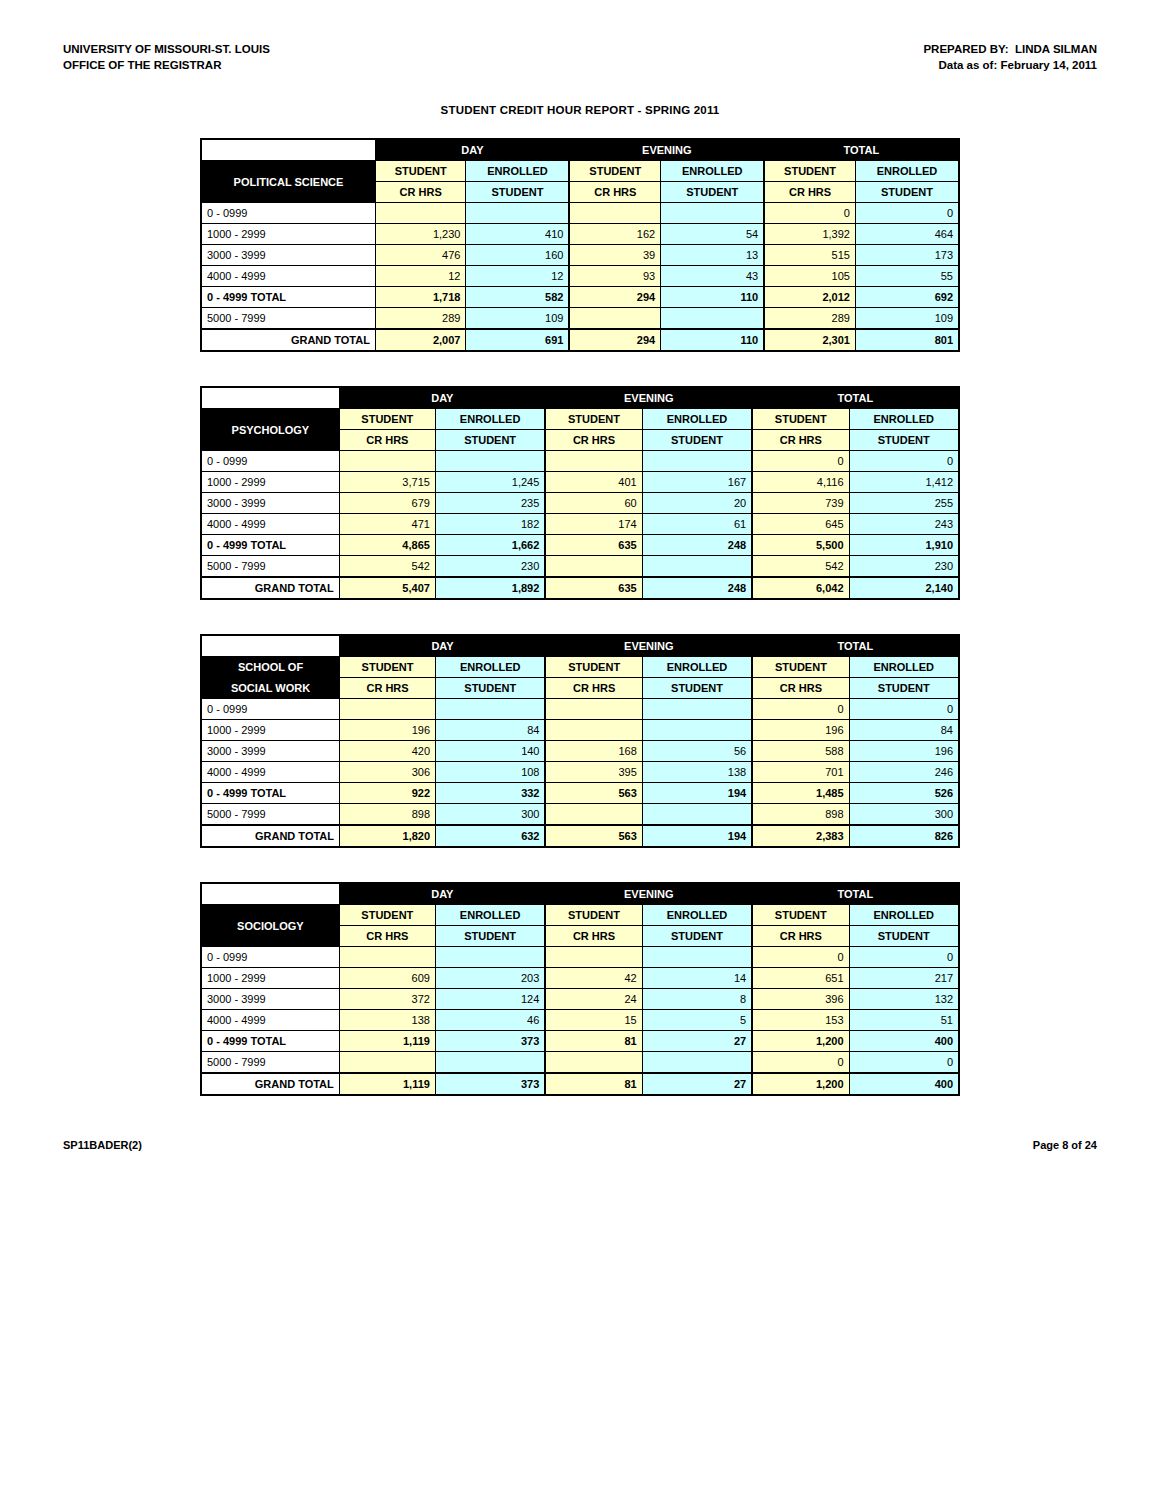| UNIVERSITY OF MISSOURI-ST. LOUIS | PREPARED BY: LINDA SILMAN |
| OFFICE OF THE REGISTRAR | Data as of: February 14, 2011 |
STUDENT CREDIT HOUR REPORT - SPRING 2011
| | DAY | EVENING | TOTAL |
| --- | --- | --- | --- |
| POLITICAL SCIENCE | STUDENT | ENROLLED | STUDENT | ENROLLED | STUDENT | ENROLLED |
| CR HRS | STUDENT | CR HRS | STUDENT | CR HRS | STUDENT |
| 0 - 0999 | | | | | 0 | 0 |
| 1000 - 2999 | 1,230 | 410 | 162 | 54 | 1,392 | 464 |
| 3000 - 3999 | 476 | 160 | 39 | 13 | 515 | 173 |
| 4000 - 4999 | 12 | 12 | 93 | 43 | 105 | 55 |
| 0 - 4999 TOTAL | 1,718 | 582 | 294 | 110 | 2,012 | 692 |
| 5000 - 7999 | 289 | 109 | | | 289 | 109 |
| GRAND TOTAL | 2,007 | 691 | 294 | 110 | 2,301 | 801 |
| | DAY | EVENING | TOTAL |
| --- | --- | --- | --- |
| PSYCHOLOGY | STUDENT | ENROLLED | STUDENT | ENROLLED | STUDENT | ENROLLED |
| CR HRS | STUDENT | CR HRS | STUDENT | CR HRS | STUDENT |
| 0 - 0999 | | | | | 0 | 0 |
| 1000 - 2999 | 3,715 | 1,245 | 401 | 167 | 4,116 | 1,412 |
| 3000 - 3999 | 679 | 235 | 60 | 20 | 739 | 255 |
| 4000 - 4999 | 471 | 182 | 174 | 61 | 645 | 243 |
| 0 - 4999 TOTAL | 4,865 | 1,662 | 635 | 248 | 5,500 | 1,910 |
| 5000 - 7999 | 542 | 230 | | | 542 | 230 |
| GRAND TOTAL | 5,407 | 1,892 | 635 | 248 | 6,042 | 2,140 |
| | DAY | EVENING | TOTAL |
| --- | --- | --- | --- |
| SCHOOL OF | STUDENT | ENROLLED | STUDENT | ENROLLED | STUDENT | ENROLLED |
| SOCIAL WORK | CR HRS | STUDENT | CR HRS | STUDENT | CR HRS | STUDENT |
| 0 - 0999 | | | | | 0 | 0 |
| 1000 - 2999 | 196 | 84 | | | 196 | 84 |
| 3000 - 3999 | 420 | 140 | 168 | 56 | 588 | 196 |
| 4000 - 4999 | 306 | 108 | 395 | 138 | 701 | 246 |
| 0 - 4999 TOTAL | 922 | 332 | 563 | 194 | 1,485 | 526 |
| 5000 - 7999 | 898 | 300 | | | 898 | 300 |
| GRAND TOTAL | 1,820 | 632 | 563 | 194 | 2,383 | 826 |
| | DAY | EVENING | TOTAL |
| --- | --- | --- | --- |
| SOCIOLOGY | STUDENT | ENROLLED | STUDENT | ENROLLED | STUDENT | ENROLLED |
| CR HRS | STUDENT | CR HRS | STUDENT | CR HRS | STUDENT |
| 0 - 0999 | | | | | 0 | 0 |
| 1000 - 2999 | 609 | 203 | 42 | 14 | 651 | 217 |
| 3000 - 3999 | 372 | 124 | 24 | 8 | 396 | 132 |
| 4000 - 4999 | 138 | 46 | 15 | 5 | 153 | 51 |
| 0 - 4999 TOTAL | 1,119 | 373 | 81 | 27 | 1,200 | 400 |
| 5000 - 7999 | | | | | 0 | 0 |
| GRAND TOTAL | 1,119 | 373 | 81 | 27 | 1,200 | 400 |
| SP11BADER(2) | Page 8 of 24 |